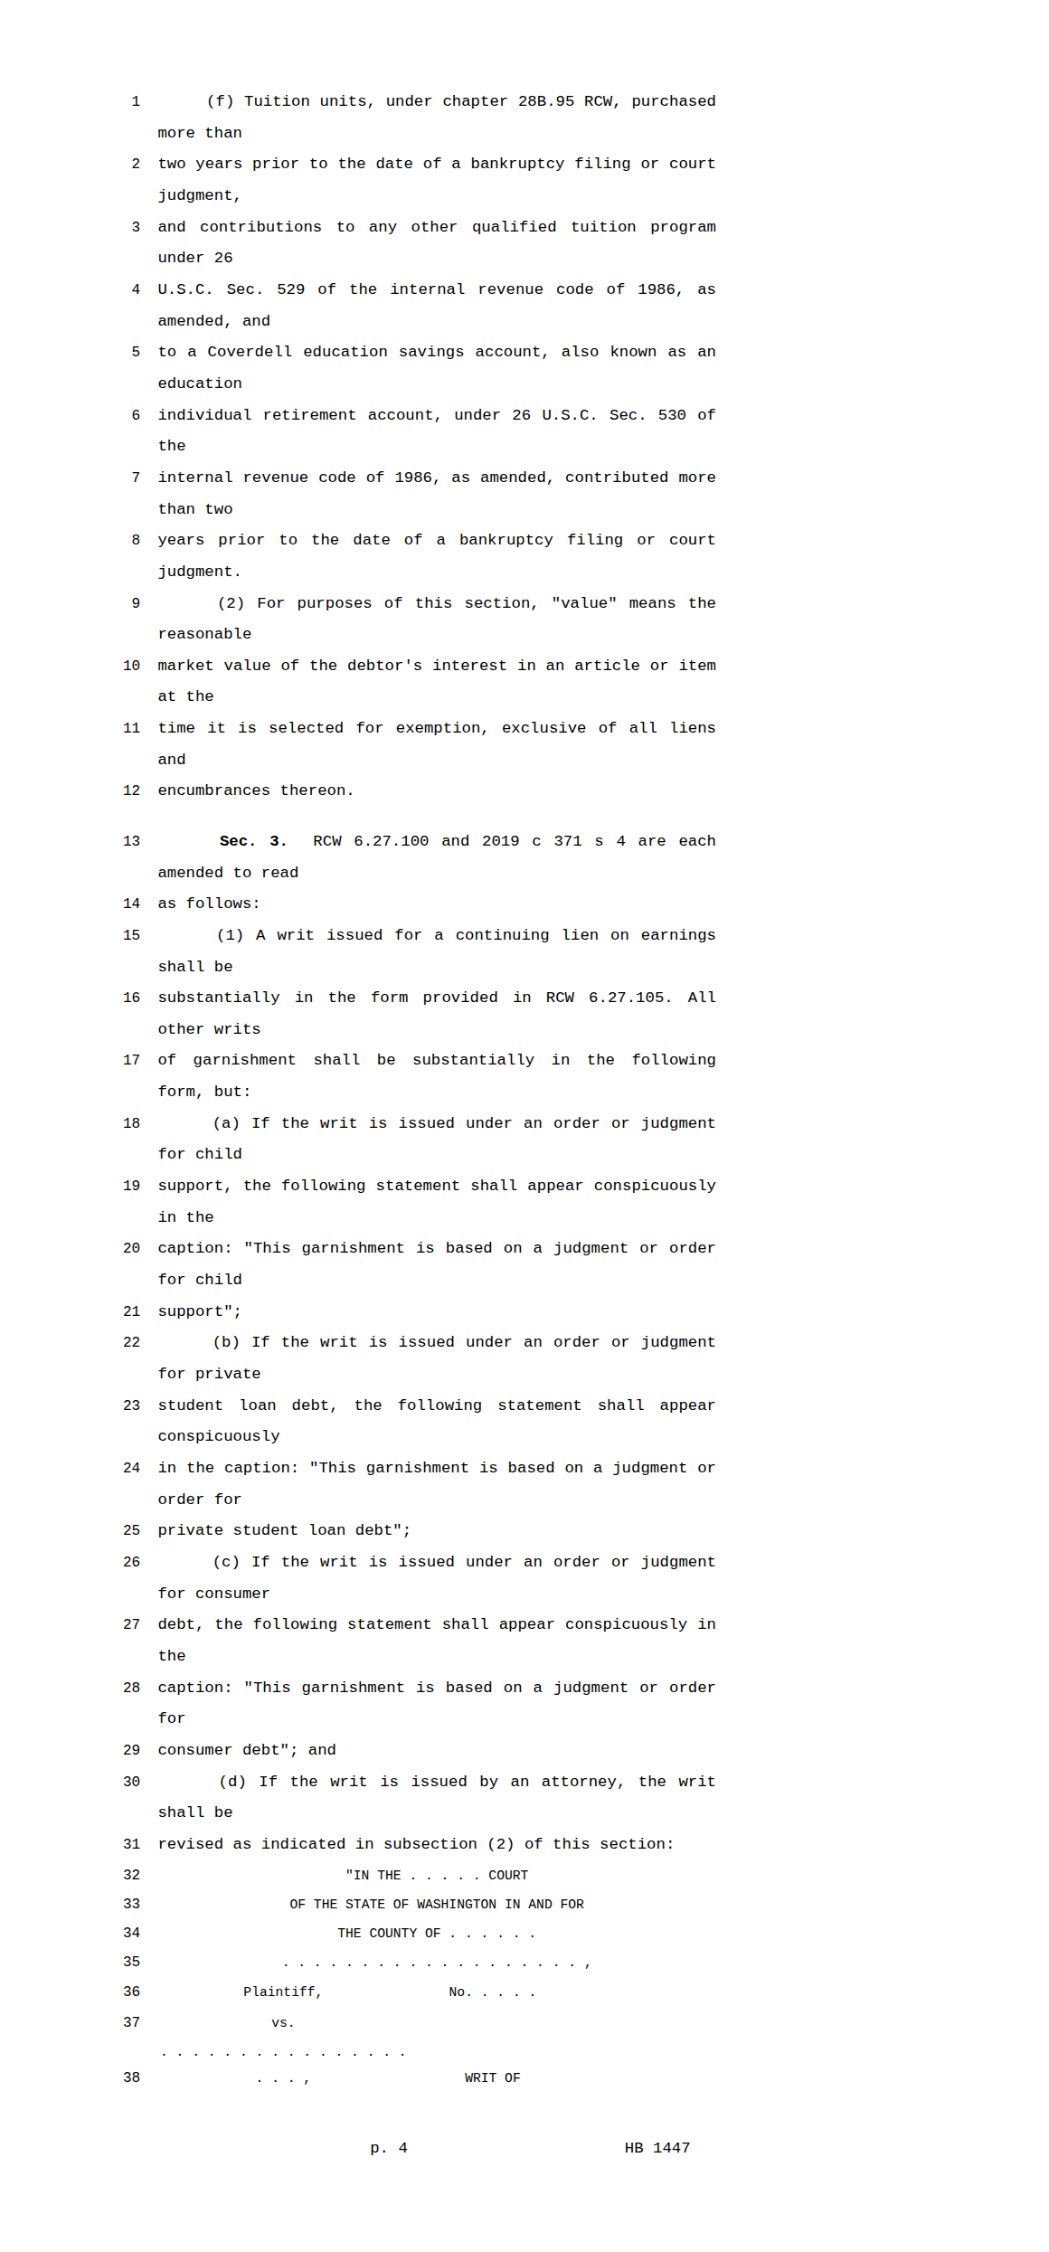1 (f) Tuition units, under chapter 28B.95 RCW, purchased more than
2 two years prior to the date of a bankruptcy filing or court judgment,
3 and contributions to any other qualified tuition program under 26
4 U.S.C. Sec. 529 of the internal revenue code of 1986, as amended, and
5 to a Coverdell education savings account, also known as an education
6 individual retirement account, under 26 U.S.C. Sec. 530 of the
7 internal revenue code of 1986, as amended, contributed more than two
8 years prior to the date of a bankruptcy filing or court judgment.
9 (2) For purposes of this section, "value" means the reasonable
10 market value of the debtor's interest in an article or item at the
11 time it is selected for exemption, exclusive of all liens and
12 encumbrances thereon.
13 Sec. 3. RCW 6.27.100 and 2019 c 371 s 4 are each amended to read
14 as follows:
15 (1) A writ issued for a continuing lien on earnings shall be
16 substantially in the form provided in RCW 6.27.105. All other writs
17 of garnishment shall be substantially in the following form, but:
18 (a) If the writ is issued under an order or judgment for child
19 support, the following statement shall appear conspicuously in the
20 caption: "This garnishment is based on a judgment or order for child
21 support";
22 (b) If the writ is issued under an order or judgment for private
23 student loan debt, the following statement shall appear conspicuously
24 in the caption: "This garnishment is based on a judgment or order for
25 private student loan debt";
26 (c) If the writ is issued under an order or judgment for consumer
27 debt, the following statement shall appear conspicuously in the
28 caption: "This garnishment is based on a judgment or order for
29 consumer debt"; and
30 (d) If the writ is issued by an attorney, the writ shall be
31 revised as indicated in subsection (2) of this section:
32"IN THE . . . . . COURT
33 OF THE STATE OF WASHINGTON IN AND FOR
34 THE COUNTY OF . . . . . .
35. . . . . . . . . . . . . . . . . . . ,
36 Plaintiff, No. . . . .
37 vs.
38. . . . . . . . . . . . . . . . . . . , WRIT OF
p. 4 HB 1447